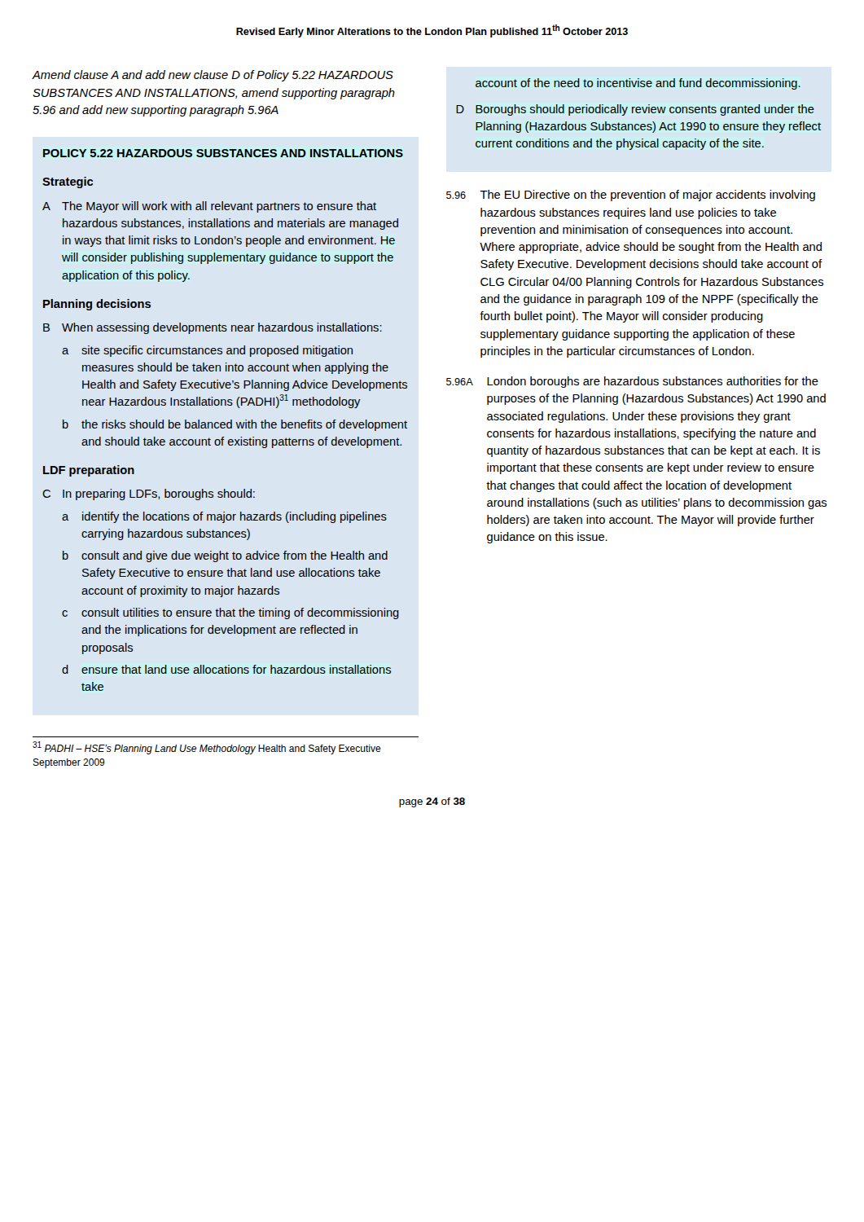Revised Early Minor Alterations to the London Plan published 11th October 2013
Amend clause A and add new clause D of Policy 5.22 HAZARDOUS SUBSTANCES AND INSTALLATIONS, amend supporting paragraph 5.96 and add new supporting paragraph 5.96A
POLICY 5.22 HAZARDOUS SUBSTANCES AND INSTALLATIONS
Strategic
A
The Mayor will work with all relevant partners to ensure that hazardous substances, installations and materials are managed in ways that limit risks to London’s people and environment. He will consider publishing supplementary guidance to support the application of this policy.
Planning decisions
B
When assessing developments near hazardous installations:
a
site specific circumstances and proposed mitigation measures should be taken into account when applying the Health and Safety Executive’s Planning Advice Developments near Hazardous Installations (PADHI)31 methodology
b
the risks should be balanced with the benefits of development and should take account of existing patterns of development.
LDF preparation
C
In preparing LDFs, boroughs should:
a
identify the locations of major hazards (including pipelines carrying hazardous substances)
b
consult and give due weight to advice from the Health and Safety Executive to ensure that land use allocations take account of proximity to major hazards
c
consult utilities to ensure that the timing of decommissioning and the implications for development are reflected in proposals
d
ensure that land use allocations for hazardous installations take
31 PADHI – HSE’s Planning Land Use Methodology Health and Safety Executive September 2009
account of the need to incentivise and fund decommissioning.
D
Boroughs should periodically review consents granted under the Planning (Hazardous Substances) Act 1990 to ensure they reflect current conditions and the physical capacity of the site.
5.96
The EU Directive on the prevention of major accidents involving hazardous substances requires land use policies to take prevention and minimisation of consequences into account. Where appropriate, advice should be sought from the Health and Safety Executive. Development decisions should take account of CLG Circular 04/00 Planning Controls for Hazardous Substances and the guidance in paragraph 109 of the NPPF (specifically the fourth bullet point). The Mayor will consider producing supplementary guidance supporting the application of these principles in the particular circumstances of London.
5.96A
London boroughs are hazardous substances authorities for the purposes of the Planning (Hazardous Substances) Act 1990 and associated regulations. Under these provisions they grant consents for hazardous installations, specifying the nature and quantity of hazardous substances that can be kept at each. It is important that these consents are kept under review to ensure that changes that could affect the location of development around installations (such as utilities’ plans to decommission gas holders) are taken into account. The Mayor will provide further guidance on this issue.
page 24 of 38